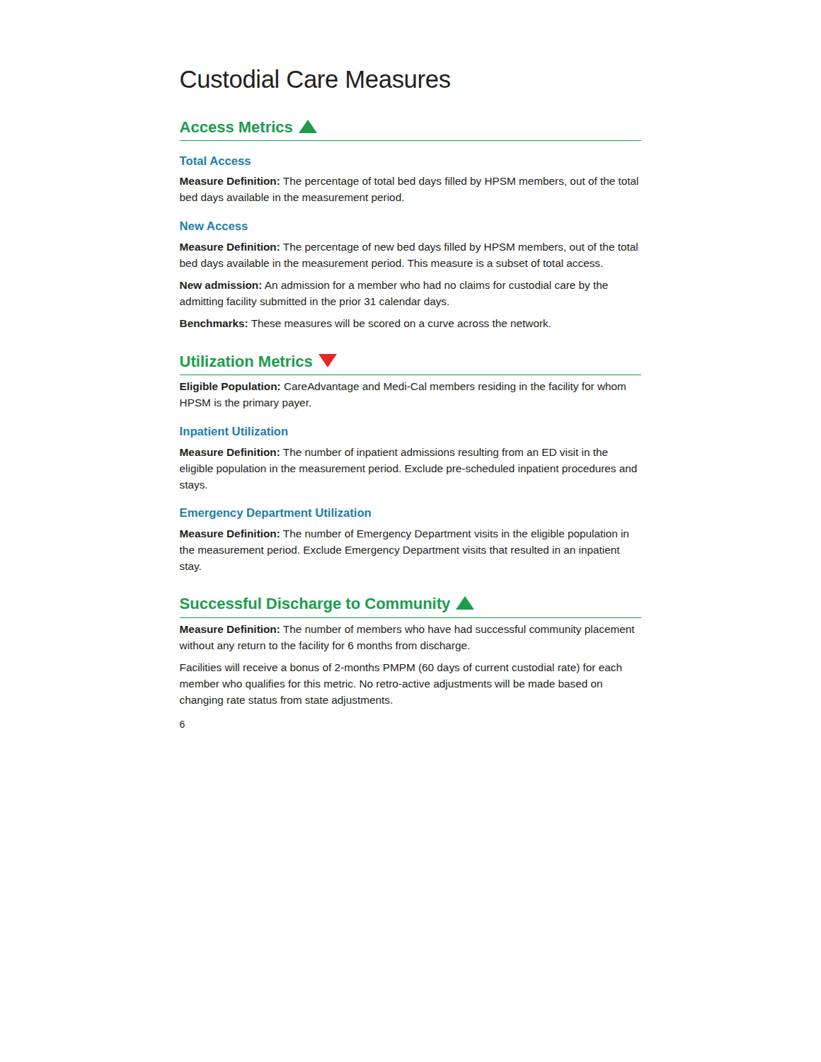Custodial Care Measures
Access Metrics
Total Access
Measure Definition: The percentage of total bed days filled by HPSM members, out of the total bed days available in the measurement period.
New Access
Measure Definition: The percentage of new bed days filled by HPSM members, out of the total bed days available in the measurement period. This measure is a subset of total access.
New admission: An admission for a member who had no claims for custodial care by the admitting facility submitted in the prior 31 calendar days.
Benchmarks: These measures will be scored on a curve across the network.
Utilization Metrics
Eligible Population: CareAdvantage and Medi-Cal members residing in the facility for whom HPSM is the primary payer.
Inpatient Utilization
Measure Definition: The number of inpatient admissions resulting from an ED visit in the eligible population in the measurement period. Exclude pre-scheduled inpatient procedures and stays.
Emergency Department Utilization
Measure Definition: The number of Emergency Department visits in the eligible population in the measurement period. Exclude Emergency Department visits that resulted in an inpatient stay.
Successful Discharge to Community
Measure Definition: The number of members who have had successful community placement without any return to the facility for 6 months from discharge.
Facilities will receive a bonus of 2-months PMPM (60 days of current custodial rate) for each member who qualifies for this metric. No retro-active adjustments will be made based on changing rate status from state adjustments.
6